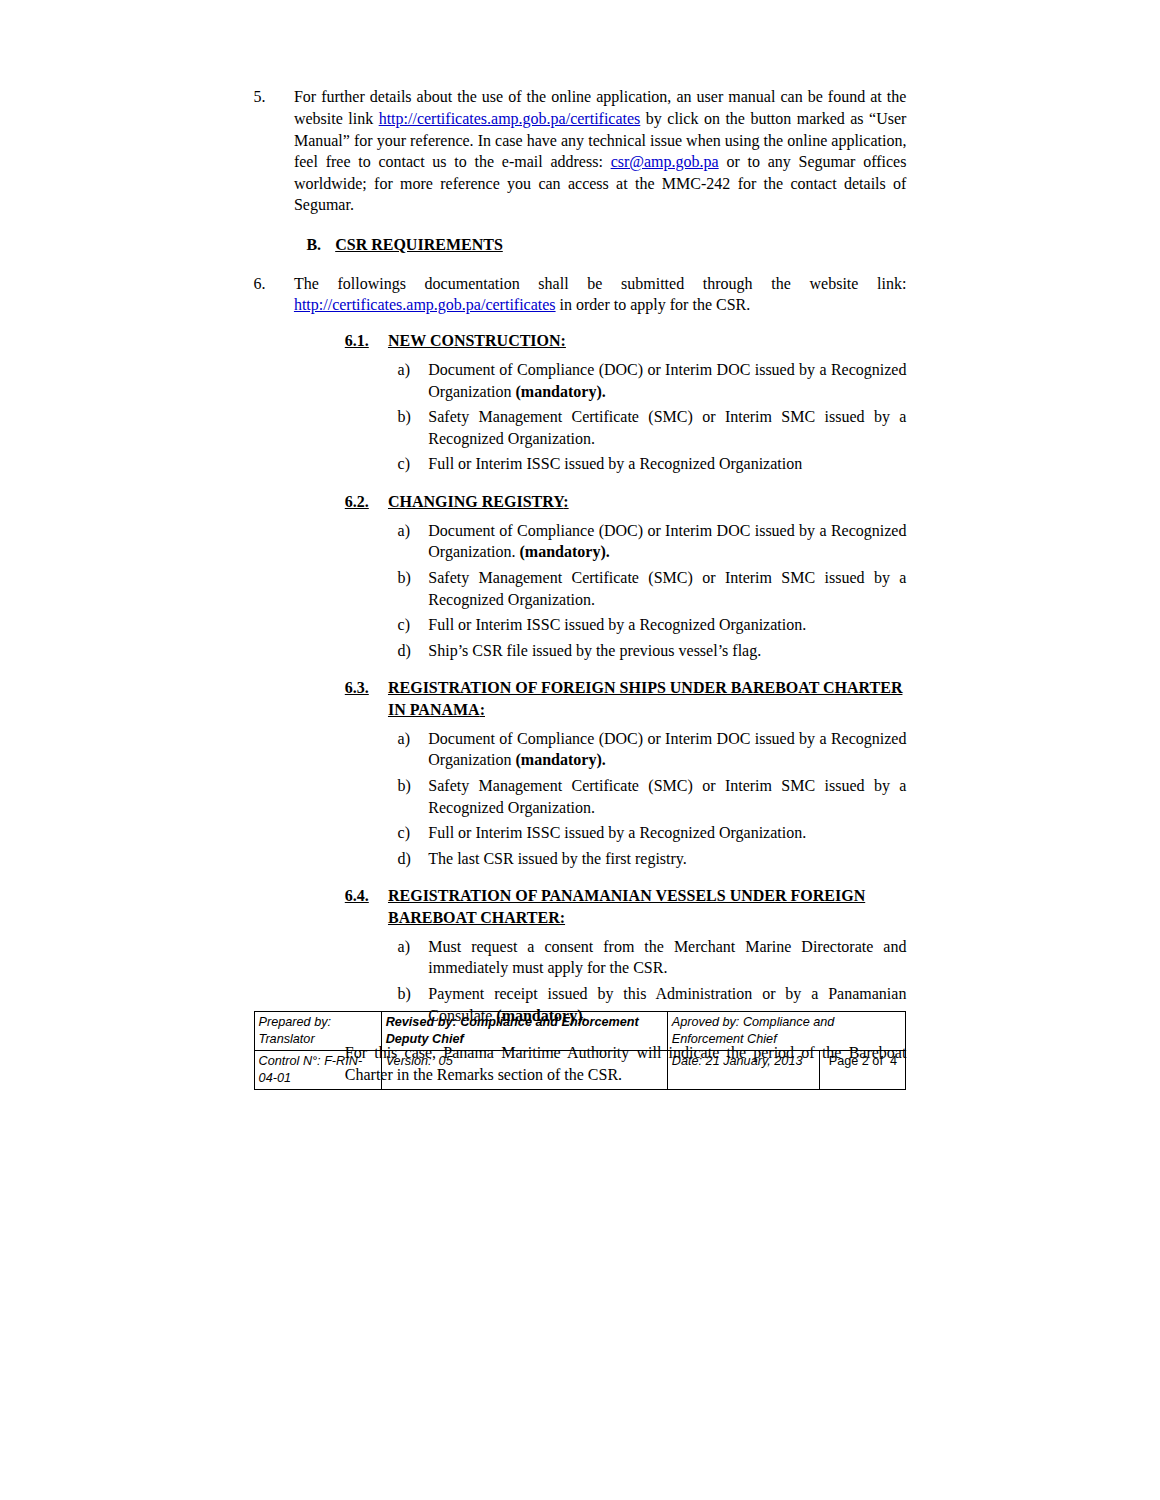5.
For further details about the use of the online application, an user manual can be found at the website link http://certificates.amp.gob.pa/certificates by click on the button marked as “User Manual” for your reference. In case have any technical issue when using the online application, feel free to contact us to the e-mail address: csr@amp.gob.pa or to any Segumar offices worldwide; for more reference you can access at the MMC-242 for the contact details of Segumar.
B. CSR REQUIREMENTS
6.
The followings documentation shall be submitted through the website link: http://certificates.amp.gob.pa/certificates in order to apply for the CSR.
6.1. NEW CONSTRUCTION:
a) Document of Compliance (DOC) or Interim DOC issued by a Recognized Organization (mandatory).
b) Safety Management Certificate (SMC) or Interim SMC issued by a Recognized Organization.
c) Full or Interim ISSC issued by a Recognized Organization
6.2. CHANGING REGISTRY:
a) Document of Compliance (DOC) or Interim DOC issued by a Recognized Organization. (mandatory).
b) Safety Management Certificate (SMC) or Interim SMC issued by a Recognized Organization.
c) Full or Interim ISSC issued by a Recognized Organization.
d) Ship’s CSR file issued by the previous vessel’s flag.
6.3. REGISTRATION OF FOREIGN SHIPS UNDER BAREBOAT CHARTER IN PANAMA:
a) Document of Compliance (DOC) or Interim DOC issued by a Recognized Organization (mandatory).
b) Safety Management Certificate (SMC) or Interim SMC issued by a Recognized Organization.
c) Full or Interim ISSC issued by a Recognized Organization.
d) The last CSR issued by the first registry.
6.4. REGISTRATION OF PANAMANIAN VESSELS UNDER FOREIGN BAREBOAT CHARTER:
a) Must request a consent from the Merchant Marine Directorate and immediately must apply for the CSR.
b) Payment receipt issued by this Administration or by a Panamanian Consulate (mandatory).
For this case, Panama Maritime Authority will indicate the period of the Bareboat Charter in the Remarks section of the CSR.
| Prepared by: Translator | Revised by: Compliance and Enforcement Deputy Chief | Aproved by: Compliance and Enforcement Chief |
| Control N°: F-RIN-04-01 | Version: 05 | Date: 21 January, 2013 | Page 2 of 4 |